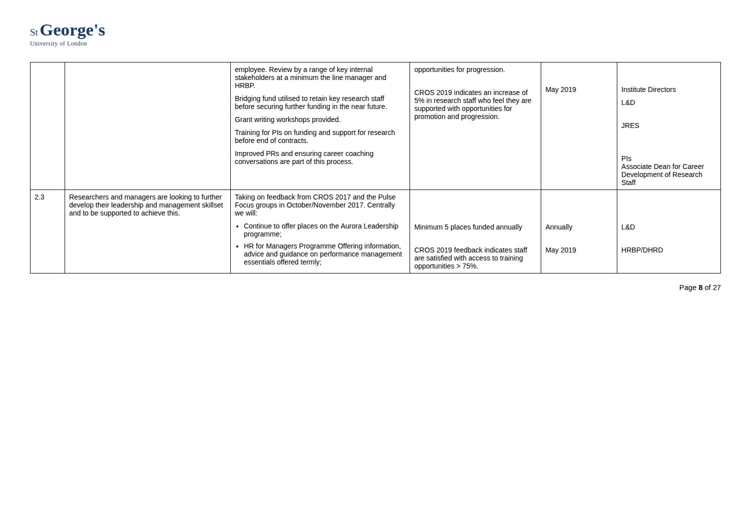St George's
University of London
| | | employee. Review by a range of key internal stakeholders at a minimum the line manager and HRBP. Bridging fund utilised to retain key research staff before securing further funding in the near future. Grant writing workshops provided. Training for PIs on funding and support for research before end of contracts. Improved PRs and ensuring career coaching conversations are part of this process. | opportunities for progression. CROS 2019 indicates an increase of 5% in research staff who feel they are supported with opportunities for promotion and progression. | May 2019 | Institute Directors L&D JRES PIs Associate Dean for Career Development of Research Staff |
| 2.3 | Researchers and managers are looking to further develop their leadership and management skillset and to be supported to achieve this. | Taking on feedback from CROS 2017 and the Pulse Focus groups in October/November 2017. Centrally we will: Continue to offer places on the Aurora Leadership programme; HR for Managers Programme Offering information, advice and guidance on performance management essentials offered termly; | Minimum 5 places funded annually CROS 2019 feedback indicates staff are satisfied with access to training opportunities > 75%. | Annually May 2019 | L&D HRBP/DHRD |
Page 8 of 27